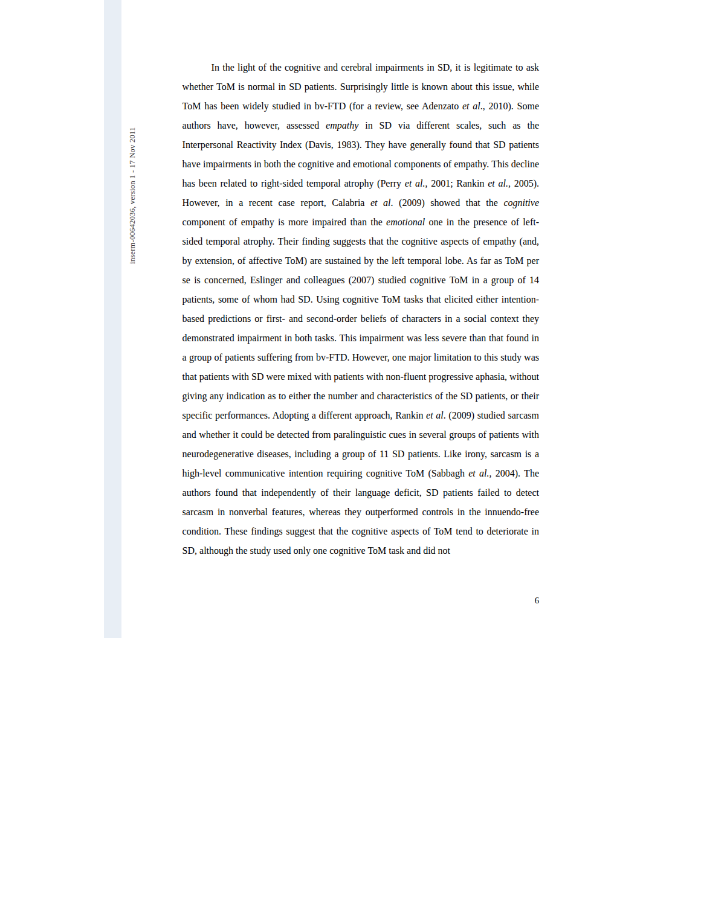inserm-00642036, version 1 - 17 Nov 2011
In the light of the cognitive and cerebral impairments in SD, it is legitimate to ask whether ToM is normal in SD patients. Surprisingly little is known about this issue, while ToM has been widely studied in bv-FTD (for a review, see Adenzato et al., 2010). Some authors have, however, assessed empathy in SD via different scales, such as the Interpersonal Reactivity Index (Davis, 1983). They have generally found that SD patients have impairments in both the cognitive and emotional components of empathy. This decline has been related to right-sided temporal atrophy (Perry et al., 2001; Rankin et al., 2005). However, in a recent case report, Calabria et al. (2009) showed that the cognitive component of empathy is more impaired than the emotional one in the presence of left-sided temporal atrophy. Their finding suggests that the cognitive aspects of empathy (and, by extension, of affective ToM) are sustained by the left temporal lobe. As far as ToM per se is concerned, Eslinger and colleagues (2007) studied cognitive ToM in a group of 14 patients, some of whom had SD. Using cognitive ToM tasks that elicited either intention-based predictions or first- and second-order beliefs of characters in a social context they demonstrated impairment in both tasks. This impairment was less severe than that found in a group of patients suffering from bv-FTD. However, one major limitation to this study was that patients with SD were mixed with patients with non-fluent progressive aphasia, without giving any indication as to either the number and characteristics of the SD patients, or their specific performances. Adopting a different approach, Rankin et al. (2009) studied sarcasm and whether it could be detected from paralinguistic cues in several groups of patients with neurodegenerative diseases, including a group of 11 SD patients. Like irony, sarcasm is a high-level communicative intention requiring cognitive ToM (Sabbagh et al., 2004). The authors found that independently of their language deficit, SD patients failed to detect sarcasm in nonverbal features, whereas they outperformed controls in the innuendo-free condition. These findings suggest that the cognitive aspects of ToM tend to deteriorate in SD, although the study used only one cognitive ToM task and did not
6